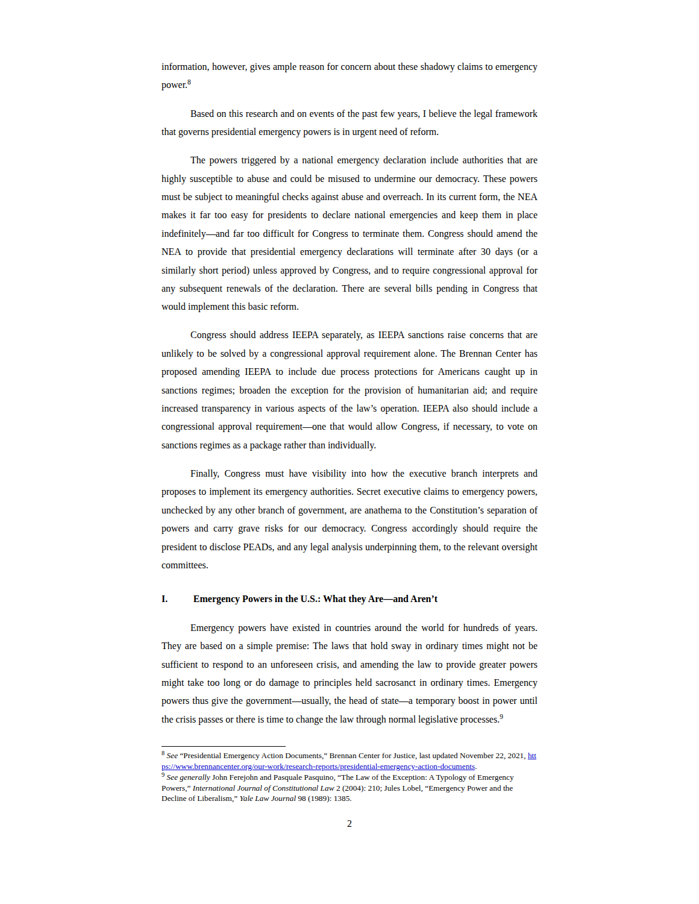information, however, gives ample reason for concern about these shadowy claims to emergency power.8
Based on this research and on events of the past few years, I believe the legal framework that governs presidential emergency powers is in urgent need of reform.
The powers triggered by a national emergency declaration include authorities that are highly susceptible to abuse and could be misused to undermine our democracy. These powers must be subject to meaningful checks against abuse and overreach. In its current form, the NEA makes it far too easy for presidents to declare national emergencies and keep them in place indefinitely—and far too difficult for Congress to terminate them. Congress should amend the NEA to provide that presidential emergency declarations will terminate after 30 days (or a similarly short period) unless approved by Congress, and to require congressional approval for any subsequent renewals of the declaration. There are several bills pending in Congress that would implement this basic reform.
Congress should address IEEPA separately, as IEEPA sanctions raise concerns that are unlikely to be solved by a congressional approval requirement alone. The Brennan Center has proposed amending IEEPA to include due process protections for Americans caught up in sanctions regimes; broaden the exception for the provision of humanitarian aid; and require increased transparency in various aspects of the law’s operation. IEEPA also should include a congressional approval requirement—one that would allow Congress, if necessary, to vote on sanctions regimes as a package rather than individually.
Finally, Congress must have visibility into how the executive branch interprets and proposes to implement its emergency authorities. Secret executive claims to emergency powers, unchecked by any other branch of government, are anathema to the Constitution’s separation of powers and carry grave risks for our democracy. Congress accordingly should require the president to disclose PEADs, and any legal analysis underpinning them, to the relevant oversight committees.
I. Emergency Powers in the U.S.: What they Are—and Aren’t
Emergency powers have existed in countries around the world for hundreds of years. They are based on a simple premise: The laws that hold sway in ordinary times might not be sufficient to respond to an unforeseen crisis, and amending the law to provide greater powers might take too long or do damage to principles held sacrosanct in ordinary times. Emergency powers thus give the government—usually, the head of state—a temporary boost in power until the crisis passes or there is time to change the law through normal legislative processes.9
8 See “Presidential Emergency Action Documents,” Brennan Center for Justice, last updated November 22, 2021, https://www.brennancenter.org/our-work/research-reports/presidential-emergency-action-documents.
9 See generally John Ferejohn and Pasquale Pasquino, “The Law of the Exception: A Typology of Emergency Powers,” International Journal of Constitutional Law 2 (2004): 210; Jules Lobel, “Emergency Power and the Decline of Liberalism,” Yale Law Journal 98 (1989): 1385.
2